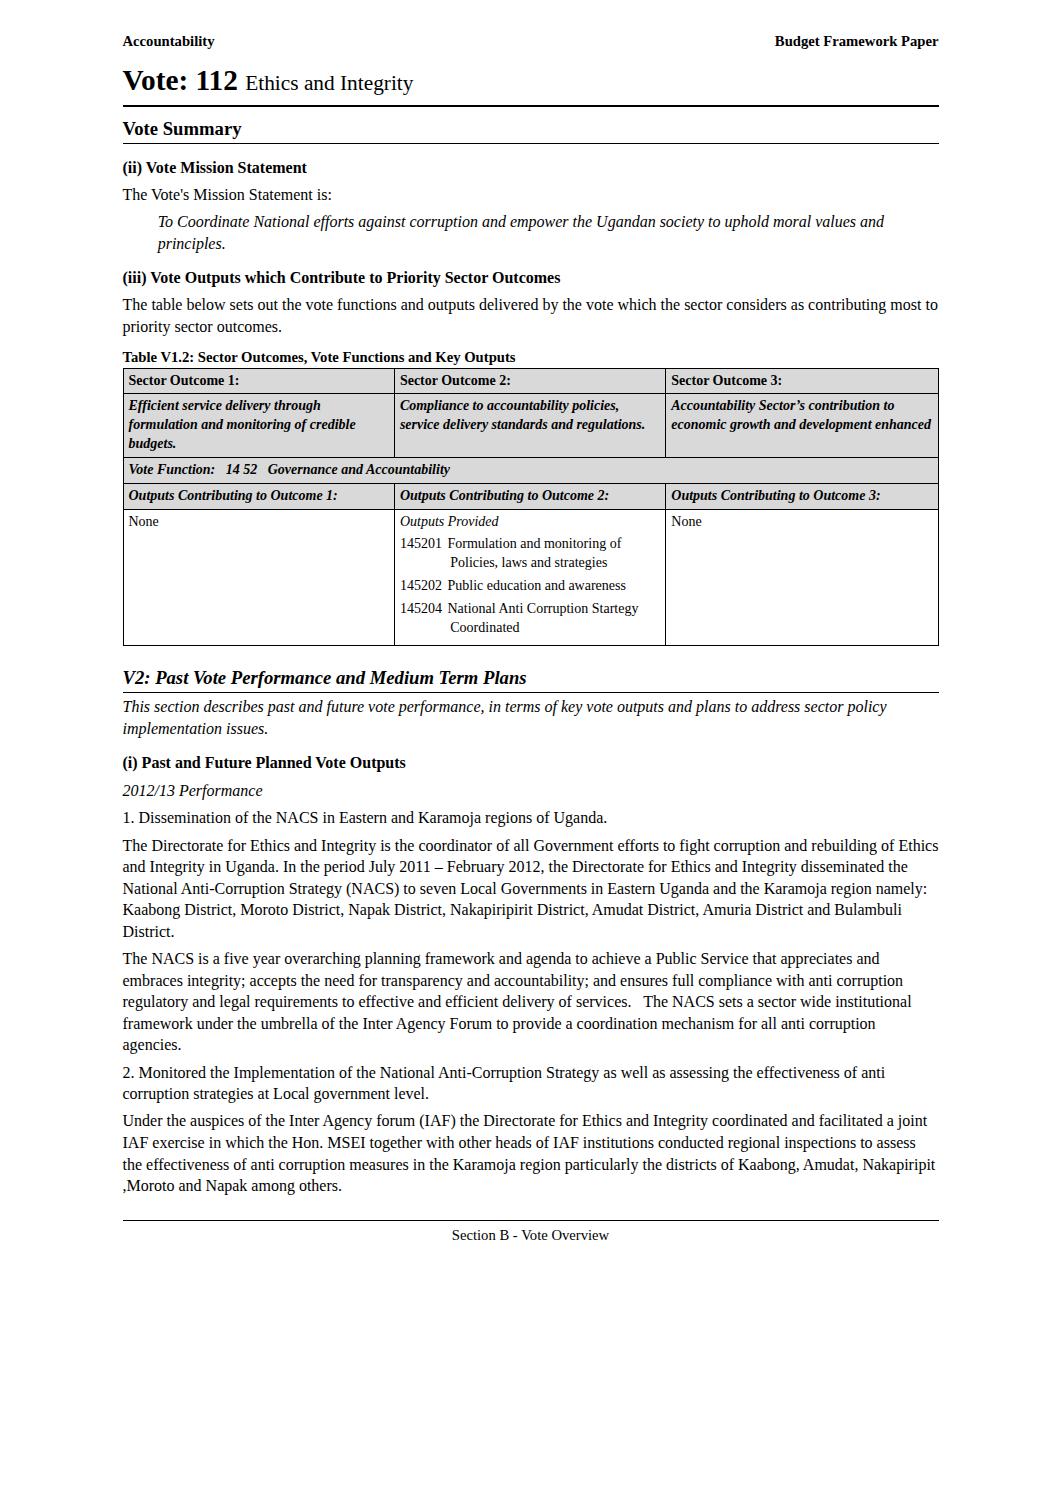Accountability Budget Framework Paper
Vote: 112 Ethics and Integrity
Vote Summary
(ii) Vote Mission Statement
The Vote's Mission Statement is:
To Coordinate National efforts against corruption and empower the Ugandan society to uphold moral values and principles.
(iii) Vote Outputs which Contribute to Priority Sector Outcomes
The table below sets out the vote functions and outputs delivered by the vote which the sector considers as contributing most to priority sector outcomes.
Table V1.2: Sector Outcomes, Vote Functions and Key Outputs
| Sector Outcome 1: | Sector Outcome 2: | Sector Outcome 3: |
| --- | --- | --- |
| Efficient service delivery through formulation and monitoring of credible budgets. | Compliance to accountability policies, service delivery standards and regulations. | Accountability Sector’s contribution to economic growth and development enhanced |
| Vote Function: 14 52 Governance and Accountability |
| Outputs Contributing to Outcome 1: | Outputs Contributing to Outcome 2: | Outputs Contributing to Outcome 3: |
| None | Outputs Provided 145201 Formulation and monitoring of Policies, laws and strategies 145202 Public education and awareness 145204 National Anti Corruption Startegy Coordinated | None |
V2: Past Vote Performance and Medium Term Plans
This section describes past and future vote performance, in terms of key vote outputs and plans to address sector policy implementation issues.
(i) Past and Future Planned Vote Outputs
2012/13 Performance
1. Dissemination of the NACS in Eastern and Karamoja regions of Uganda.
The Directorate for Ethics and Integrity is the coordinator of all Government efforts to fight corruption and rebuilding of Ethics and Integrity in Uganda. In the period July 2011 – February 2012, the Directorate for Ethics and Integrity disseminated the National Anti-Corruption Strategy (NACS) to seven Local Governments in Eastern Uganda and the Karamoja region namely: Kaabong District, Moroto District, Napak District, Nakapiripirit District, Amudat District, Amuria District and Bulambuli District.
The NACS is a five year overarching planning framework and agenda to achieve a Public Service that appreciates and embraces integrity; accepts the need for transparency and accountability; and ensures full compliance with anti corruption regulatory and legal requirements to effective and efficient delivery of services. The NACS sets a sector wide institutional framework under the umbrella of the Inter Agency Forum to provide a coordination mechanism for all anti corruption
agencies.
2. Monitored the Implementation of the National Anti-Corruption Strategy as well as assessing the effectiveness of anti corruption strategies at Local government level.
Under the auspices of the Inter Agency forum (IAF) the Directorate for Ethics and Integrity coordinated and facilitated a joint IAF exercise in which the Hon. MSEI together with other heads of IAF institutions conducted regional inspections to assess the effectiveness of anti corruption measures in the Karamoja region particularly the districts of Kaabong, Amudat, Nakapiripit ,Moroto and Napak among others.
Section B - Vote Overview